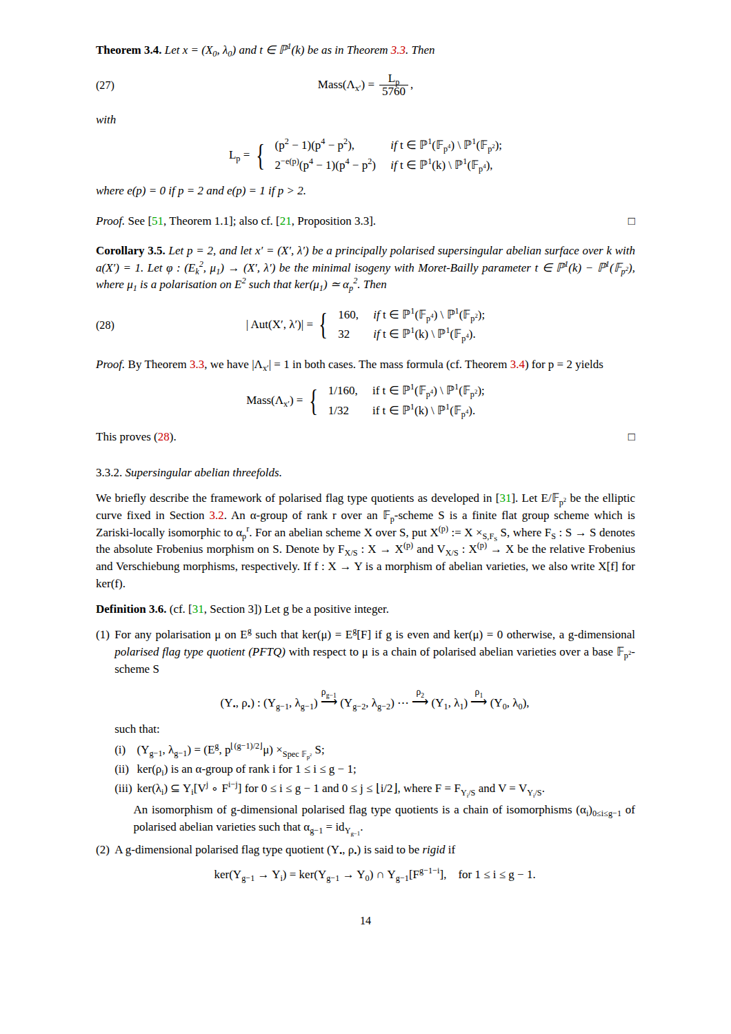Theorem 3.4. Let x = (X0, λ0) and t ∈ ℙ1(k) be as in Theorem 3.3. Then
(27)
Mass(Λx′) = Lp 5760,
with
Lp = { (p2 − 1)(p4 − p2), if t ∈ ℙ1(𝔽p4) \ ℙ1(𝔽p2); 2−e(p)(p4 − 1)(p4 − p2) if t ∈ ℙ1(k) \ ℙ1(𝔽p4),
where e(p) = 0 if p = 2 and e(p) = 1 if p > 2.
Proof. See [51, Theorem 1.1]; also cf. [21, Proposition 3.3]. □
Corollary 3.5. Let p = 2, and let x′ = (X′, λ′) be a principally polarised supersingular abelian surface over k with a(X′) = 1. Let φ : (Ek2, μ1) → (X′, λ′) be the minimal isogeny with Moret-Bailly parameter t ∈ ℙ1(k) − ℙ1(𝔽p2), where μ1 is a polarisation on E2 such that ker(μ1) ≃ αp2. Then
(28)
| Aut(X′, λ′)| = { 160, if t ∈ ℙ1(𝔽p4) \ ℙ1(𝔽p2); 32 if t ∈ ℙ1(k) \ ℙ1(𝔽p4).
Proof. By Theorem 3.3, we have |Λx′| = 1 in both cases. The mass formula (cf. Theorem 3.4) for p = 2 yields
Mass(Λx′) = { 1/160, if t ∈ ℙ1(𝔽p4) \ ℙ1(𝔽p2); 1/32 if t ∈ ℙ1(k) \ ℙ1(𝔽p4).
This proves (28). □
3.3.2. Supersingular abelian threefolds.
We briefly describe the framework of polarised flag type quotients as developed in [31]. Let E/𝔽p2 be the elliptic curve fixed in Section 3.2. An α-group of rank r over an 𝔽p-scheme S is a finite flat group scheme which is Zariski-locally isomorphic to αpr. For an abelian scheme X over S, put X(p) := X ×S,FS S, where FS : S → S denotes the absolute Frobenius morphism on S. Denote by FX/S : X → X(p) and VX/S : X(p) → X be the relative Frobenius and Verschiebung morphisms, respectively. If f : X → Y is a morphism of abelian varieties, we also write X[f] for ker(f).
Definition 3.6. (cf. [31, Section 3]) Let g be a positive integer.
(1) For any polarisation μ on Eg such that ker(μ) = Eg[F] if g is even and ker(μ) = 0 otherwise, a g-dimensional polarised flag type quotient (PFTQ) with respect to μ is a chain of polarised abelian varieties over a base 𝔽p2-scheme S
(Y•, ρ•) : (Yg−1, λg−1) ρg−1⟶ (Yg−2, λg−2) ⋯ ρ2⟶ (Y1, λ1) ρ1⟶ (Y0, λ0),
such that:
(i) (Yg−1, λg−1) = (Eg, p⌊(g−1)/2⌋μ) ×Spec 𝔽p2 S;
(ii) ker(ρi) is an α-group of rank i for 1 ≤ i ≤ g − 1;
(iii) ker(λi) ⊆ Yi[Vj ∘ Fi−j] for 0 ≤ i ≤ g − 1 and 0 ≤ j ≤ ⌊i/2⌋, where F = FYi/S and V = VYi/S.
An isomorphism of g-dimensional polarised flag type quotients is a chain of isomorphisms (αi)0≤i≤g−1 of polarised abelian varieties such that αg−1 = idYg−1.
(2) A g-dimensional polarised flag type quotient (Y•, ρ•) is said to be rigid if
ker(Yg−1 → Yi) = ker(Yg−1 → Y0) ∩ Yg−1[Fg−1−i], for 1 ≤ i ≤ g − 1.
14